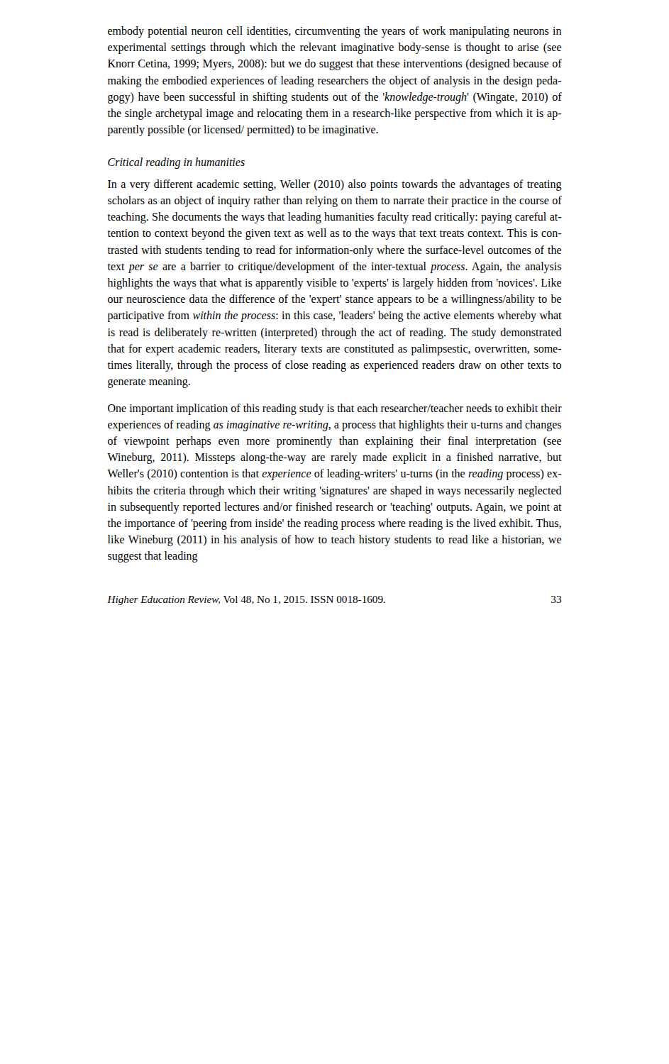embody potential neuron cell identities, circumventing the years of work manipulating neurons in experimental settings through which the relevant imaginative body-sense is thought to arise (see Knorr Cetina, 1999; Myers, 2008): but we do suggest that these interventions (designed because of making the embodied experiences of leading researchers the object of analysis in the design pedagogy) have been successful in shifting students out of the 'knowledge-trough' (Wingate, 2010) of the single archetypal image and relocating them in a research-like perspective from which it is apparently possible (or licensed/ permitted) to be imaginative.
Critical reading in humanities
In a very different academic setting, Weller (2010) also points towards the advantages of treating scholars as an object of inquiry rather than relying on them to narrate their practice in the course of teaching. She documents the ways that leading humanities faculty read critically: paying careful attention to context beyond the given text as well as to the ways that text treats context. This is contrasted with students tending to read for information-only where the surface-level outcomes of the text per se are a barrier to critique/development of the inter-textual process. Again, the analysis highlights the ways that what is apparently visible to 'experts' is largely hidden from 'novices'. Like our neuroscience data the difference of the 'expert' stance appears to be a willingness/ability to be participative from within the process: in this case, 'leaders' being the active elements whereby what is read is deliberately re-written (interpreted) through the act of reading. The study demonstrated that for expert academic readers, literary texts are constituted as palimpsestic, overwritten, sometimes literally, through the process of close reading as experienced readers draw on other texts to generate meaning.
One important implication of this reading study is that each researcher/teacher needs to exhibit their experiences of reading as imaginative re-writing, a process that highlights their u-turns and changes of viewpoint perhaps even more prominently than explaining their final interpretation (see Wineburg, 2011). Missteps along-the-way are rarely made explicit in a finished narrative, but Weller's (2010) contention is that experience of leading-writers' u-turns (in the reading process) exhibits the criteria through which their writing 'signatures' are shaped in ways necessarily neglected in subsequently reported lectures and/or finished research or 'teaching' outputs. Again, we point at the importance of 'peering from inside' the reading process where reading is the lived exhibit. Thus, like Wineburg (2011) in his analysis of how to teach history students to read like a historian, we suggest that leading
Higher Education Review, Vol 48, No 1, 2015. ISSN 0018-1609. 33